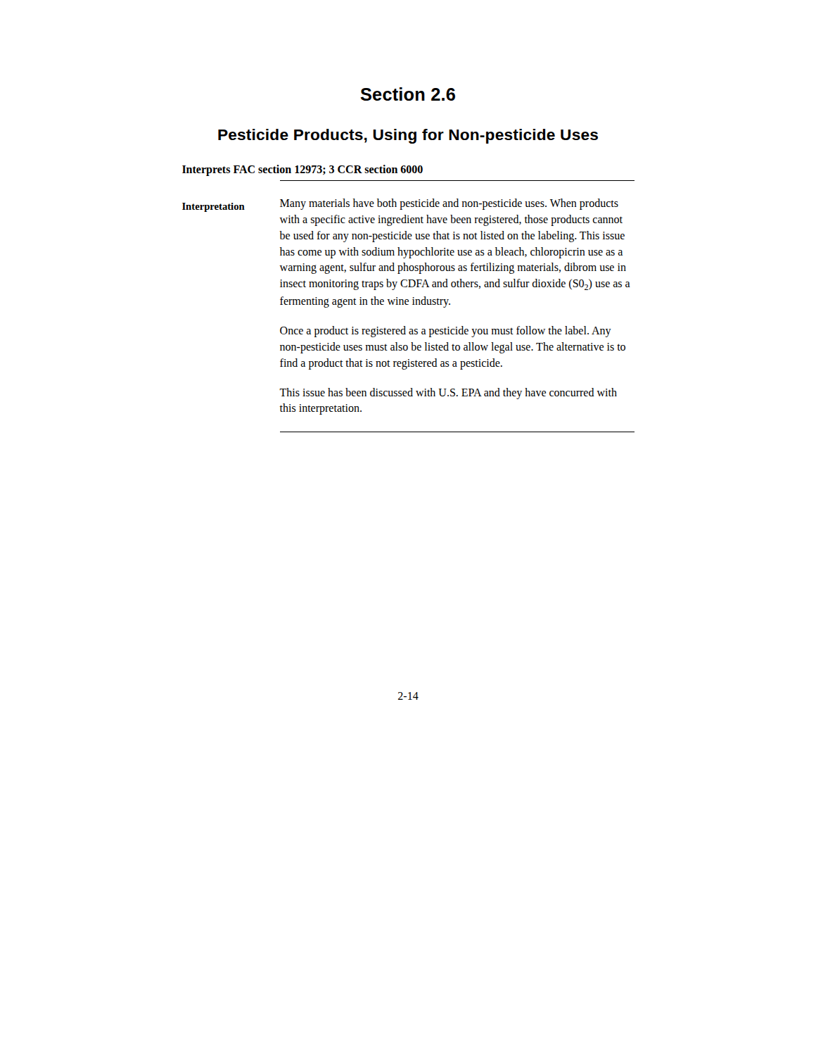Section 2.6
Pesticide Products, Using for Non-pesticide Uses
Interprets FAC section 12973; 3 CCR section 6000
Interpretation
Many materials have both pesticide and non-pesticide uses. When products with a specific active ingredient have been registered, those products cannot be used for any non-pesticide use that is not listed on the labeling. This issue has come up with sodium hypochlorite use as a bleach, chloropicrin use as a warning agent, sulfur and phosphorous as fertilizing materials, dibrom use in insect monitoring traps by CDFA and others, and sulfur dioxide (S02) use as a fermenting agent in the wine industry.
Once a product is registered as a pesticide you must follow the label. Any non-pesticide uses must also be listed to allow legal use. The alternative is to find a product that is not registered as a pesticide.
This issue has been discussed with U.S. EPA and they have concurred with this interpretation.
2-14